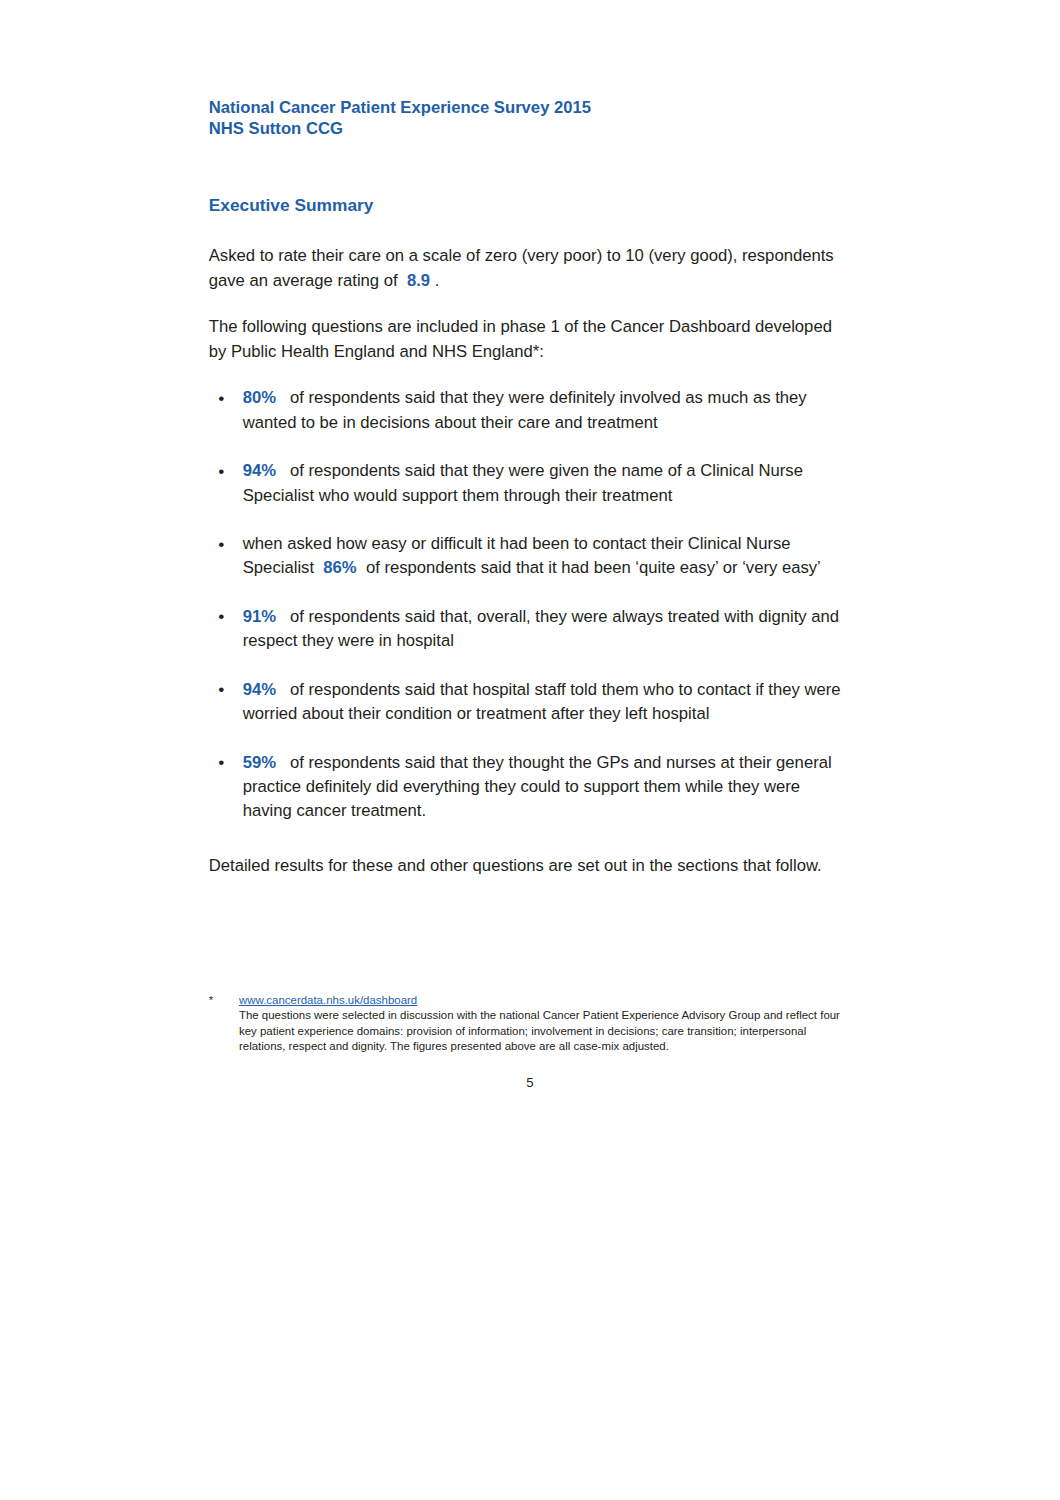National Cancer Patient Experience Survey 2015 NHS Sutton CCG
Executive Summary
Asked to rate their care on a scale of zero (very poor) to 10 (very good), respondents gave an average rating of 8.9 .
The following questions are included in phase 1 of the Cancer Dashboard developed by Public Health England and NHS England*:
80% of respondents said that they were definitely involved as much as they wanted to be in decisions about their care and treatment
94% of respondents said that they were given the name of a Clinical Nurse Specialist who would support them through their treatment
when asked how easy or difficult it had been to contact their Clinical Nurse Specialist 86% of respondents said that it had been ‘quite easy’ or ‘very easy’
91% of respondents said that, overall, they were always treated with dignity and respect they were in hospital
94% of respondents said that hospital staff told them who to contact if they were worried about their condition or treatment after they left hospital
59% of respondents said that they thought the GPs and nurses at their general practice definitely did everything they could to support them while they were having cancer treatment.
Detailed results for these and other questions are set out in the sections that follow.
*
www.cancerdata.nhs.uk/dashboard
The questions were selected in discussion with the national Cancer Patient Experience Advisory Group and reflect four key patient experience domains: provision of information; involvement in decisions; care transition; interpersonal relations, respect and dignity. The figures presented above are all case-mix adjusted.
5